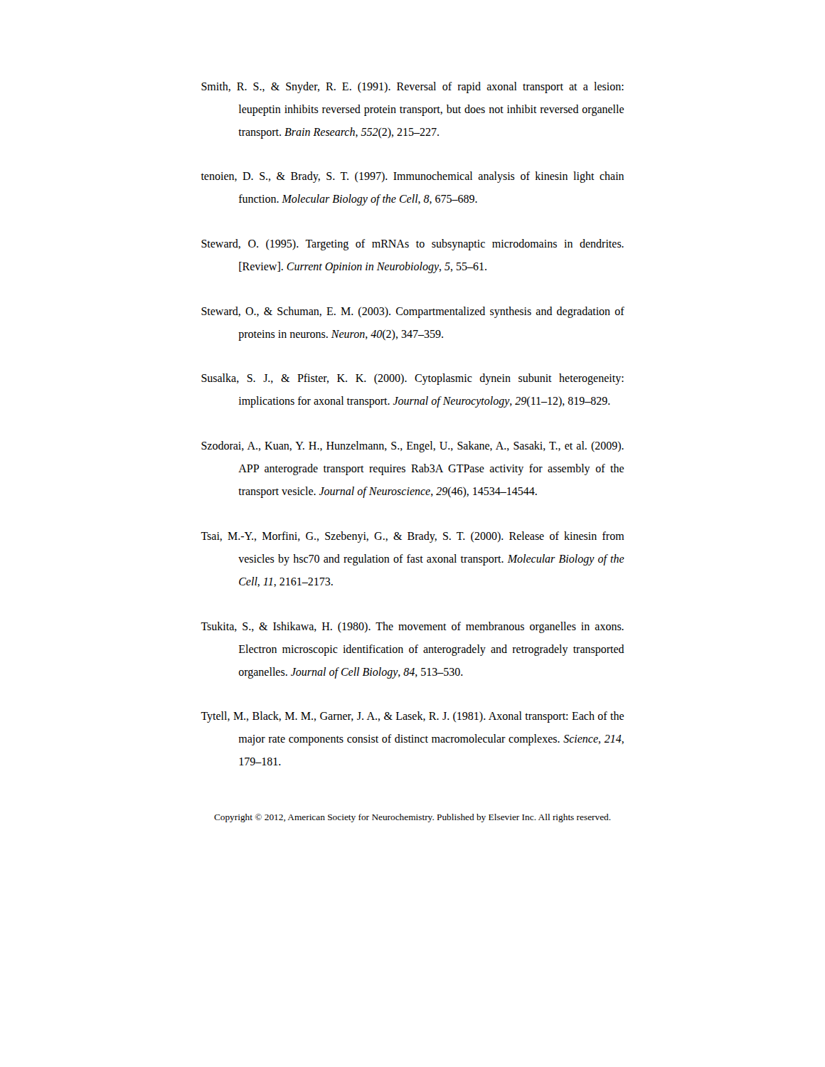Smith, R. S., & Snyder, R. E. (1991). Reversal of rapid axonal transport at a lesion: leupeptin inhibits reversed protein transport, but does not inhibit reversed organelle transport. Brain Research, 552(2), 215–227.
tenoien, D. S., & Brady, S. T. (1997). Immunochemical analysis of kinesin light chain function. Molecular Biology of the Cell, 8, 675–689.
Steward, O. (1995). Targeting of mRNAs to subsynaptic microdomains in dendrites. [Review]. Current Opinion in Neurobiology, 5, 55–61.
Steward, O., & Schuman, E. M. (2003). Compartmentalized synthesis and degradation of proteins in neurons. Neuron, 40(2), 347–359.
Susalka, S. J., & Pfister, K. K. (2000). Cytoplasmic dynein subunit heterogeneity: implications for axonal transport. Journal of Neurocytology, 29(11–12), 819–829.
Szodorai, A., Kuan, Y. H., Hunzelmann, S., Engel, U., Sakane, A., Sasaki, T., et al. (2009). APP anterograde transport requires Rab3A GTPase activity for assembly of the transport vesicle. Journal of Neuroscience, 29(46), 14534–14544.
Tsai, M.-Y., Morfini, G., Szebenyi, G., & Brady, S. T. (2000). Release of kinesin from vesicles by hsc70 and regulation of fast axonal transport. Molecular Biology of the Cell, 11, 2161–2173.
Tsukita, S., & Ishikawa, H. (1980). The movement of membranous organelles in axons. Electron microscopic identification of anterogradely and retrogradely transported organelles. Journal of Cell Biology, 84, 513–530.
Tytell, M., Black, M. M., Garner, J. A., & Lasek, R. J. (1981). Axonal transport: Each of the major rate components consist of distinct macromolecular complexes. Science, 214, 179–181.
Copyright © 2012, American Society for Neurochemistry. Published by Elsevier Inc. All rights reserved.